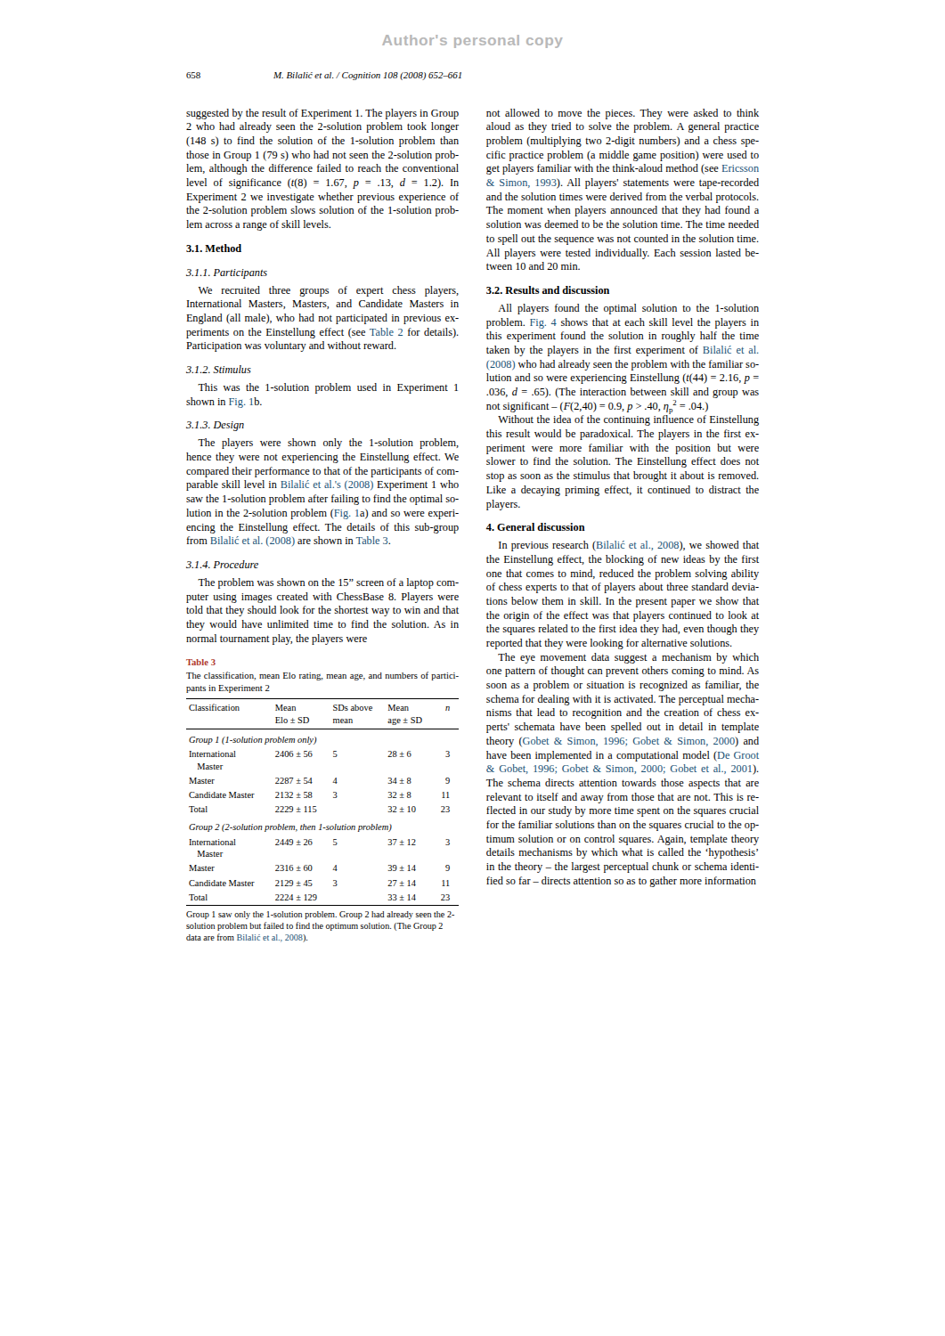Author's personal copy
658 M. Bilalić et al. / Cognition 108 (2008) 652–661
suggested by the result of Experiment 1. The players in Group 2 who had already seen the 2-solution problem took longer (148 s) to find the solution of the 1-solution problem than those in Group 1 (79 s) who had not seen the 2-solution problem, although the difference failed to reach the conventional level of significance (t(8) = 1.67, p = .13, d = 1.2). In Experiment 2 we investigate whether previous experience of the 2-solution problem slows solution of the 1-solution problem across a range of skill levels.
3.1. Method
3.1.1. Participants
We recruited three groups of expert chess players, International Masters, Masters, and Candidate Masters in England (all male), who had not participated in previous experiments on the Einstellung effect (see Table 2 for details). Participation was voluntary and without reward.
3.1.2. Stimulus
This was the 1-solution problem used in Experiment 1 shown in Fig. 1b.
3.1.3. Design
The players were shown only the 1-solution problem, hence they were not experiencing the Einstellung effect. We compared their performance to that of the participants of comparable skill level in Bilalić et al.'s (2008) Experiment 1 who saw the 1-solution problem after failing to find the optimal solution in the 2-solution problem (Fig. 1a) and so were experiencing the Einstellung effect. The details of this sub-group from Bilalić et al. (2008) are shown in Table 3.
3.1.4. Procedure
The problem was shown on the 15” screen of a laptop computer using images created with ChessBase 8. Players were told that they should look for the shortest way to win and that they would have unlimited time to find the solution. As in normal tournament play, the players were
Table 3
The classification, mean Elo rating, mean age, and numbers of participants in Experiment 2
| Classification | Mean Elo ± SD | SDs above mean | Mean age ± SD | n |
| --- | --- | --- | --- | --- |
| Group 1 (1-solution problem only) |
| International Master | 2406 ± 56 | 5 | 28 ± 6 | 3 |
| Master | 2287 ± 54 | 4 | 34 ± 8 | 9 |
| Candidate Master | 2132 ± 58 | 3 | 32 ± 8 | 11 |
| Total | 2229 ± 115 | | 32 ± 10 | 23 |
| Group 2 (2-solution problem, then 1-solution problem) |
| International Master | 2449 ± 26 | 5 | 37 ± 12 | 3 |
| Master | 2316 ± 60 | 4 | 39 ± 14 | 9 |
| Candidate Master | 2129 ± 45 | 3 | 27 ± 14 | 11 |
| Total | 2224 ± 129 | | 33 ± 14 | 23 |
Group 1 saw only the 1-solution problem. Group 2 had already seen the 2-solution problem but failed to find the optimum solution. (The Group 2 data are from Bilalić et al., 2008).
not allowed to move the pieces. They were asked to think aloud as they tried to solve the problem. A general practice problem (multiplying two 2-digit numbers) and a chess specific practice problem (a middle game position) were used to get players familiar with the think-aloud method (see Ericsson & Simon, 1993). All players' statements were tape-recorded and the solution times were derived from the verbal protocols. The moment when players announced that they had found a solution was deemed to be the solution time. The time needed to spell out the sequence was not counted in the solution time. All players were tested individually. Each session lasted between 10 and 20 min.
3.2. Results and discussion
All players found the optimal solution to the 1-solution problem. Fig. 4 shows that at each skill level the players in this experiment found the solution in roughly half the time taken by the players in the first experiment of Bilalić et al. (2008) who had already seen the problem with the familiar solution and so were experiencing Einstellung (t(44) = 2.16, p = .036, d = .65). (The interaction between skill and group was not significant – (F(2,40) = 0.9, p > .40, ηp2 = .04.)
Without the idea of the continuing influence of Einstellung this result would be paradoxical. The players in the first experiment were more familiar with the position but were slower to find the solution. The Einstellung effect does not stop as soon as the stimulus that brought it about is removed. Like a decaying priming effect, it continued to distract the players.
4. General discussion
In previous research (Bilalić et al., 2008), we showed that the Einstellung effect, the blocking of new ideas by the first one that comes to mind, reduced the problem solving ability of chess experts to that of players about three standard deviations below them in skill. In the present paper we show that the origin of the effect was that players continued to look at the squares related to the first idea they had, even though they reported that they were looking for alternative solutions.
The eye movement data suggest a mechanism by which one pattern of thought can prevent others coming to mind. As soon as a problem or situation is recognized as familiar, the schema for dealing with it is activated. The perceptual mechanisms that lead to recognition and the creation of chess experts' schemata have been spelled out in detail in template theory (Gobet & Simon, 1996; Gobet & Simon, 2000) and have been implemented in a computational model (De Groot & Gobet, 1996; Gobet & Simon, 2000; Gobet et al., 2001). The schema directs attention towards those aspects that are relevant to itself and away from those that are not. This is reflected in our study by more time spent on the squares crucial for the familiar solutions than on the squares crucial to the optimum solution or on control squares. Again, template theory details mechanisms by which what is called the ‘hypothesis’ in the theory – the largest perceptual chunk or schema identified so far – directs attention so as to gather more information